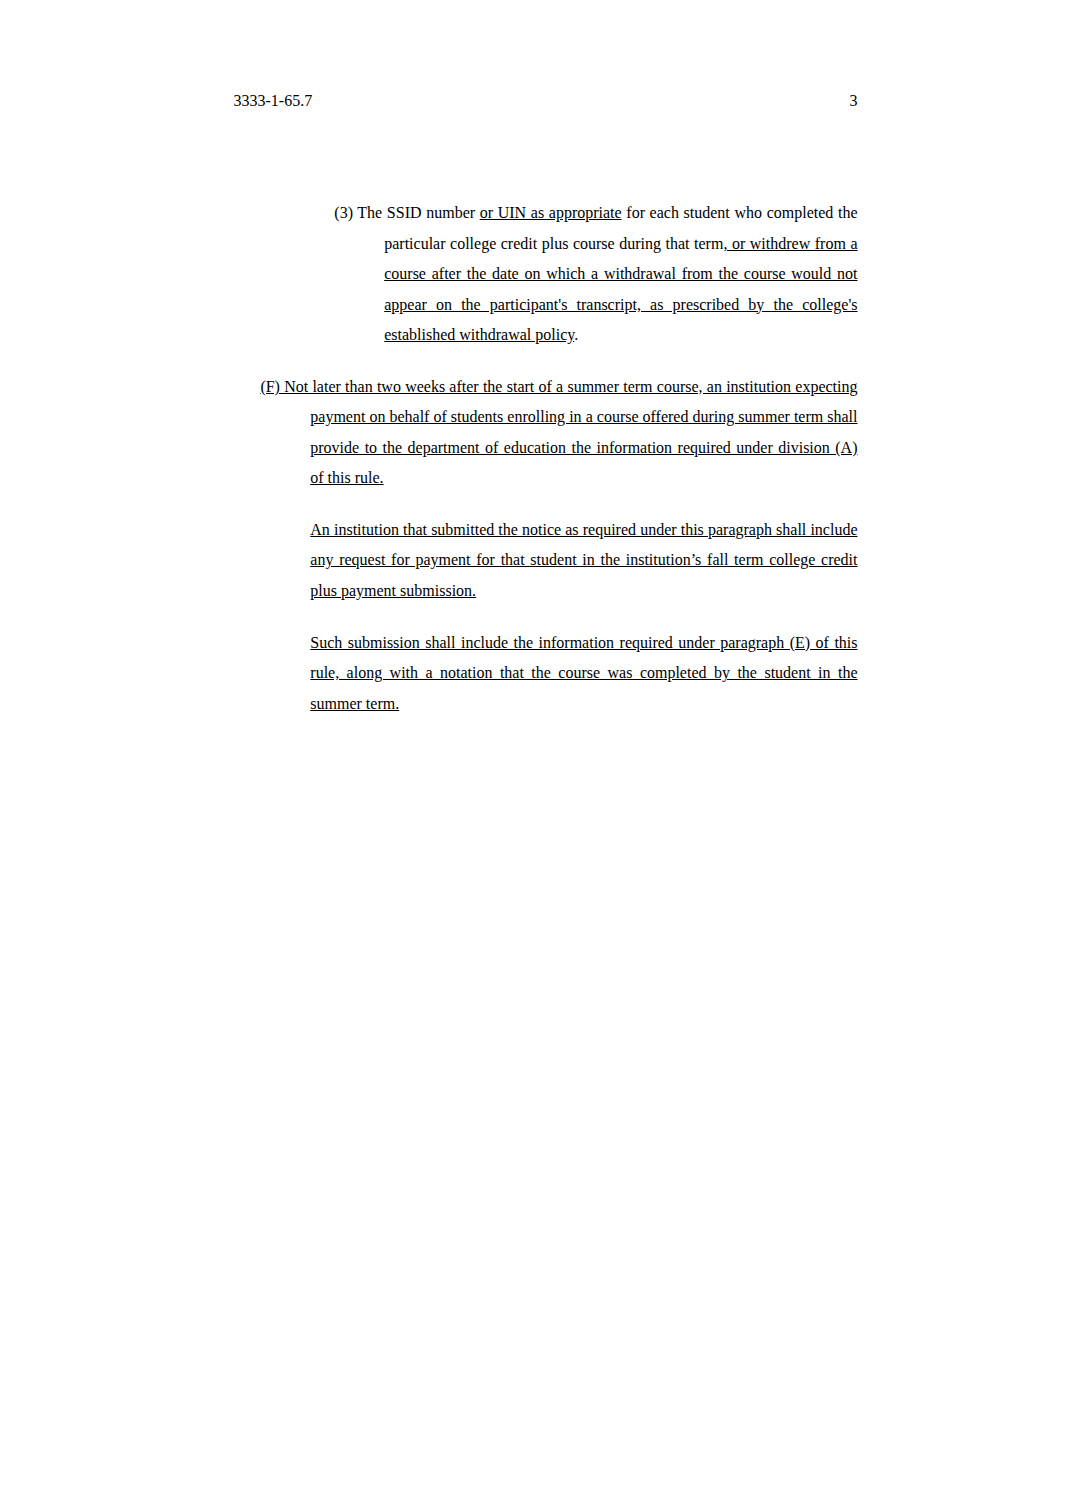3333-1-65.7 3
(3) The SSID number or UIN as appropriate for each student who completed the particular college credit plus course during that term, or withdrew from a course after the date on which a withdrawal from the course would not appear on the participant's transcript, as prescribed by the college's established withdrawal policy.
(F) Not later than two weeks after the start of a summer term course, an institution expecting payment on behalf of students enrolling in a course offered during summer term shall provide to the department of education the information required under division (A) of this rule.
An institution that submitted the notice as required under this paragraph shall include any request for payment for that student in the institution’s fall term college credit plus payment submission.
Such submission shall include the information required under paragraph (E) of this rule, along with a notation that the course was completed by the student in the summer term.